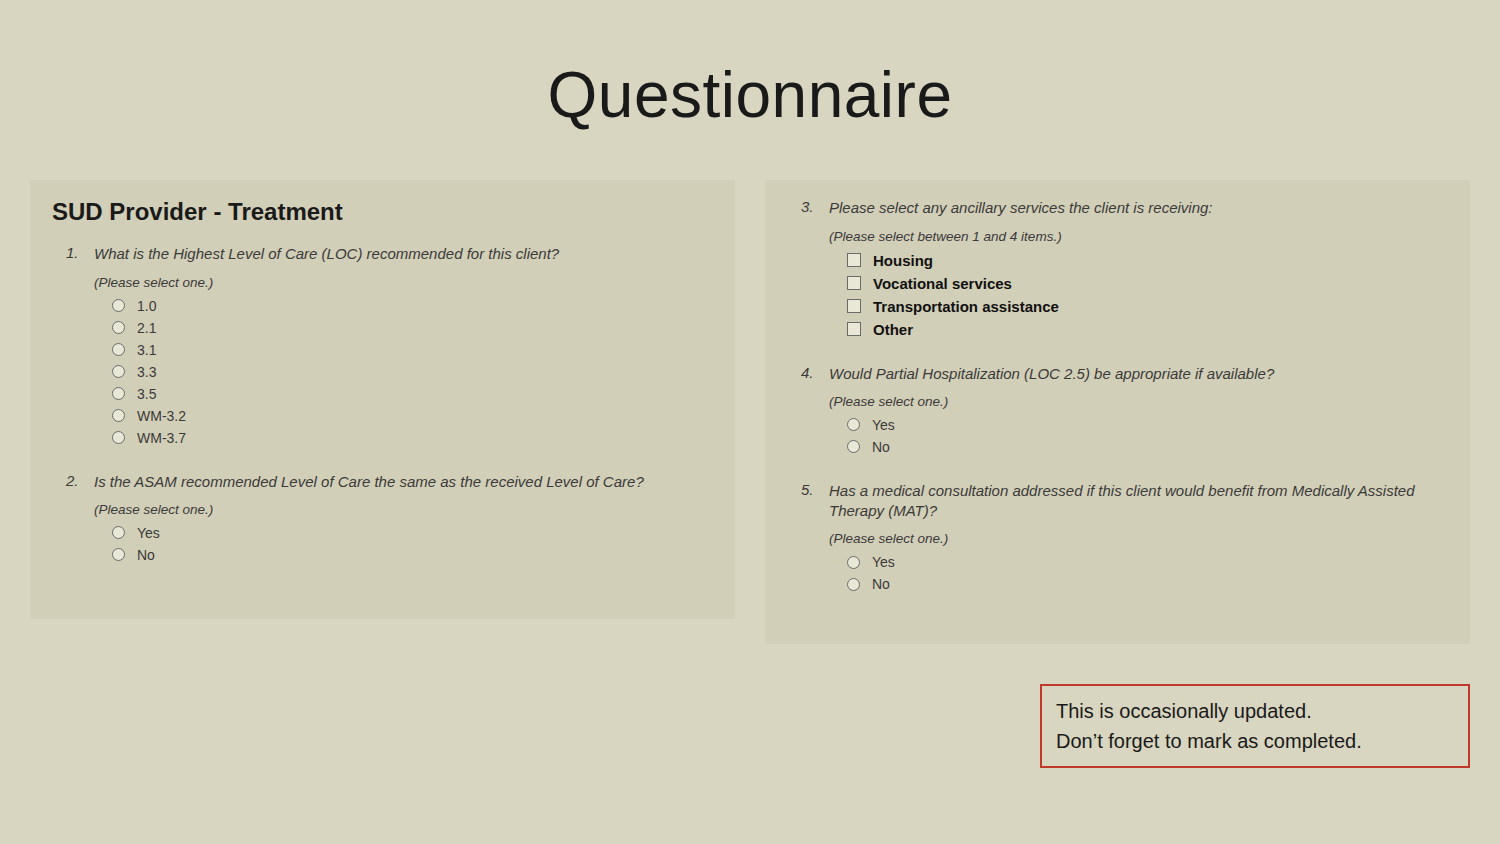Questionnaire
SUD Provider - Treatment
What is the Highest Level of Care (LOC) recommended for this client?
(Please select one.)
1.0
2.1
3.1
3.3
3.5
WM-3.2
WM-3.7
Is the ASAM recommended Level of Care the same as the received Level of Care?
(Please select one.)
Yes
No
Please select any ancillary services the client is receiving:
(Please select between 1 and 4 items.)
Housing
Vocational services
Transportation assistance
Other
Would Partial Hospitalization (LOC 2.5) be appropriate if available?
(Please select one.)
Yes
No
Has a medical consultation addressed if this client would benefit from Medically Assisted Therapy (MAT)?
(Please select one.)
Yes
No
This is occasionally updated.
Don’t forget to mark as completed.